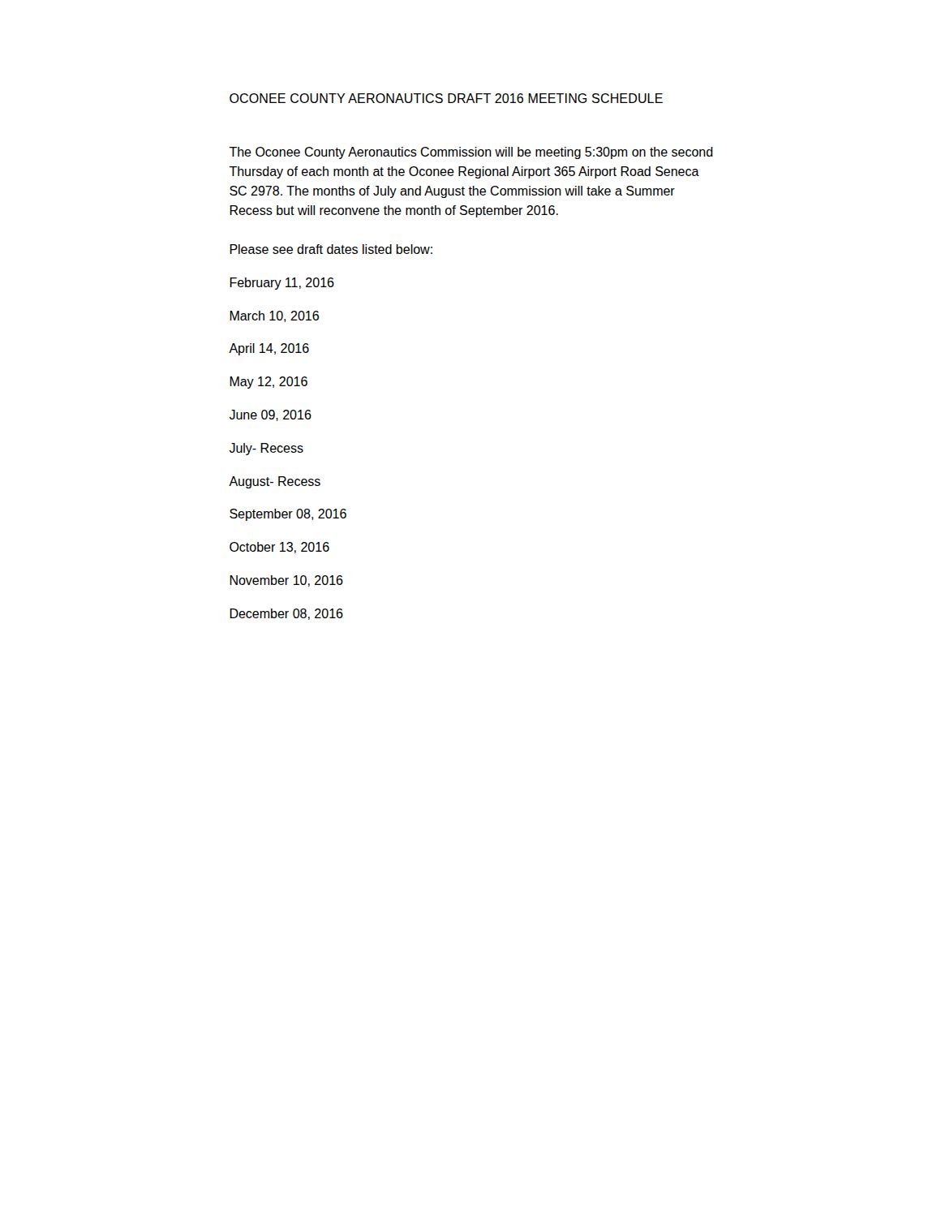OCONEE COUNTY AERONAUTICS DRAFT 2016 MEETING SCHEDULE
The Oconee County Aeronautics Commission will be meeting 5:30pm on the second Thursday of each month at the Oconee Regional Airport 365 Airport Road Seneca SC 2978. The months of July and August the Commission will take a Summer Recess but will reconvene the month of September 2016.
Please see draft dates listed below:
February 11, 2016
March 10, 2016
April 14, 2016
May 12, 2016
June 09, 2016
July- Recess
August- Recess
September 08, 2016
October 13, 2016
November 10, 2016
December 08, 2016